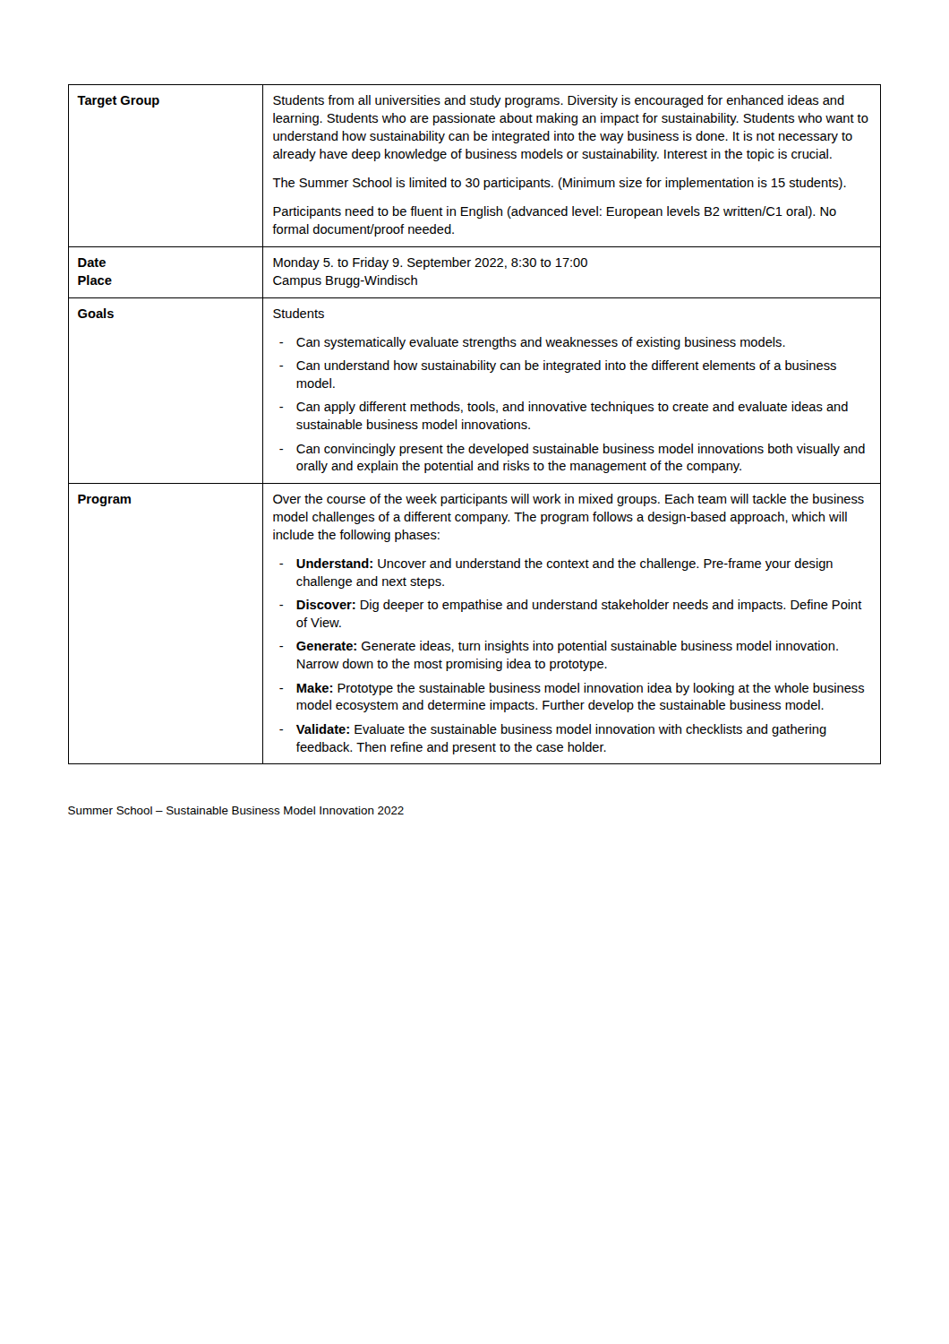| Target Group | Students from all universities and study programs. Diversity is encouraged for enhanced ideas and learning. Students who are passionate about making an impact for sustainability. Students who want to understand how sustainability can be integrated into the way business is done. It is not necessary to already have deep knowledge of business models or sustainability. Interest in the topic is crucial. The Summer School is limited to 30 participants. (Minimum size for implementation is 15 students). Participants need to be fluent in English (advanced level: European levels B2 written/C1 oral). No formal document/proof needed. |
| Date Place | Monday 5. to Friday 9. September 2022, 8:30 to 17:00 Campus Brugg-Windisch |
| Goals | Students Can systematically evaluate strengths and weaknesses of existing business models. Can understand how sustainability can be integrated into the different elements of a business model. Can apply different methods, tools, and innovative techniques to create and evaluate ideas and sustainable business model innovations. Can convincingly present the developed sustainable business model innovations both visually and orally and explain the potential and risks to the management of the company. |
| Program | Over the course of the week participants will work in mixed groups. Each team will tackle the business model challenges of a different company. The program follows a design-based approach, which will include the following phases: Understand: Uncover and understand the context and the challenge. Pre-frame your design challenge and next steps. Discover: Dig deeper to empathise and understand stakeholder needs and impacts. Define Point of View. Generate: Generate ideas, turn insights into potential sustainable business model innovation. Narrow down to the most promising idea to prototype. Make: Prototype the sustainable business model innovation idea by looking at the whole business model ecosystem and determine impacts. Further develop the sustainable business model. Validate: Evaluate the sustainable business model innovation with checklists and gathering feedback. Then refine and present to the case holder. |
Summer School – Sustainable Business Model Innovation 2022